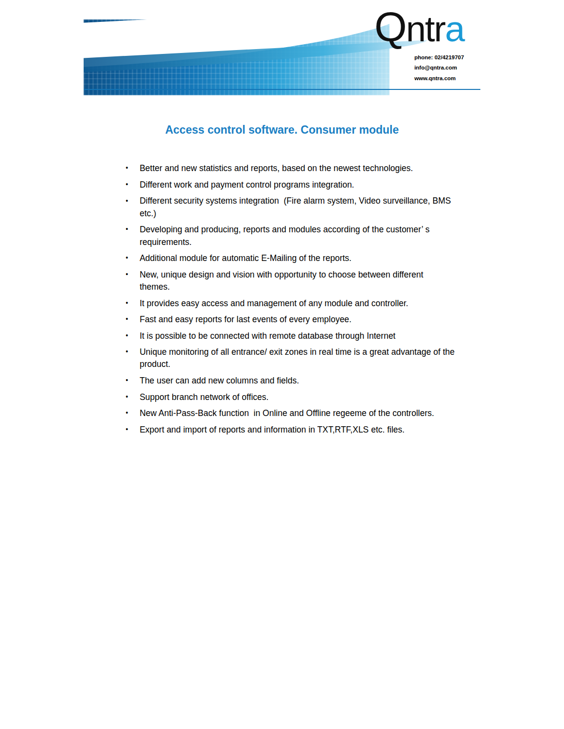Qntra
phone: 02/4219707
info@qntra.com
www.qntra.com
Access control software. Consumer module
Better and new statistics and reports, based on the newest technologies.
Different work and payment control programs integration.
Different security systems integration (Fire alarm system, Video surveillance, BMS etc.)
Developing and producing, reports and modules according of the customer’ s requirements.
Additional module for automatic E-Mailing of the reports.
New, unique design and vision with opportunity to choose between different themes.
It provides easy access and management of any module and controller.
Fast and easy reports for last events of every employee.
It is possible to be connected with remote database through Internet
Unique monitoring of all entrance/ exit zones in real time is a great advantage of the product.
The user can add new columns and fields.
Support branch network of offices.
New Anti-Pass-Back function in Online and Offline regeeme of the controllers.
Export and import of reports and information in TXT,RTF,XLS etc. files.